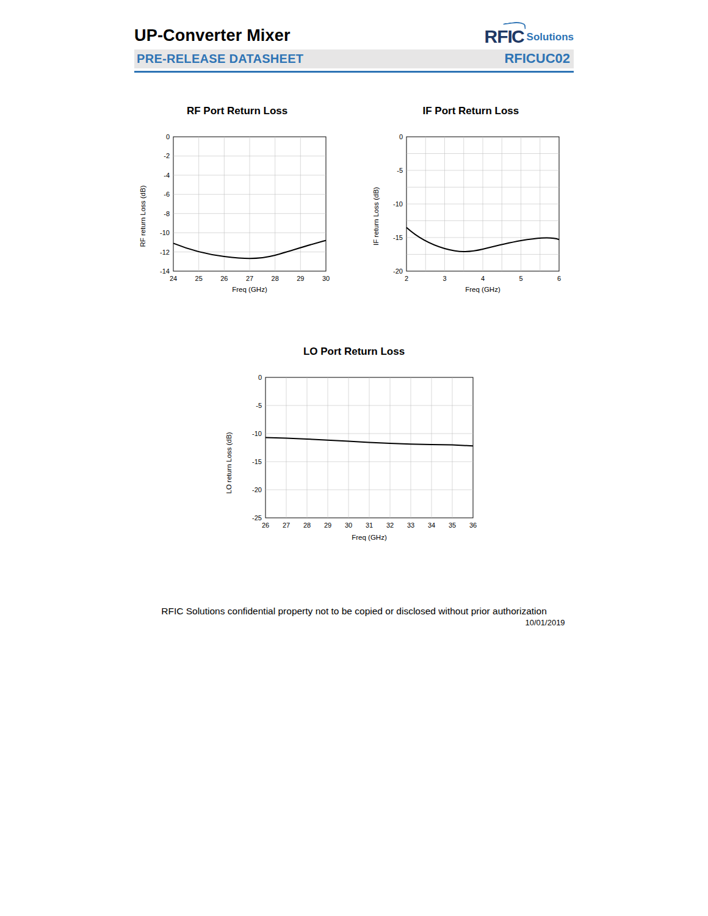UP-Converter Mixer
RFIC Solutions
PRE-RELEASE DATASHEET RFICUC02
RF Port Return Loss
RF return Loss (dB) 0 -2 -4 -6 -8 -10 -12 -14 24 25 26 27 28 29 30 Freq (GHz)
IF Port Return Loss
IF return Loss (dB) 0 -5 -10 -15 -20 2 3 4 5 6 Freq (GHz)
LO Port Return Loss
LO return Loss (dB) 0 -5 -10 -15 -20 -25 26 27 28 29 30 31 32 33 34 35 36 Freq (GHz)
RFIC Solutions confidential property not to be copied or disclosed without prior authorization
10/01/2019